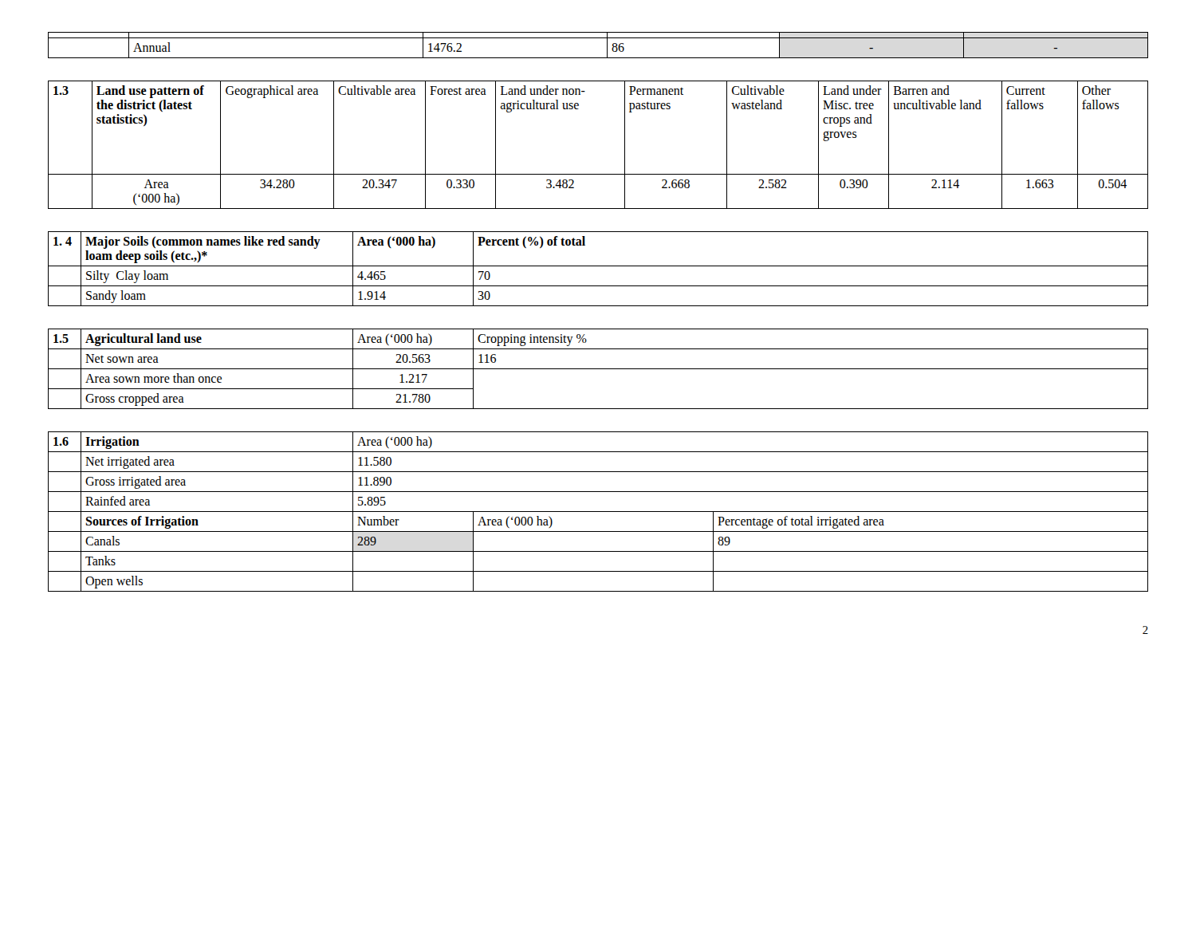| | Annual | 1476.2 | 86 | - | - |
| 1.3 | Land use pattern of the district (latest statistics) | Geographical area | Cultivable area | Forest area | Land under non-agricultural use | Permanent pastures | Cultivable wasteland | Land under Misc. tree crops and groves | Barren and uncultivable land | Current fallows | Other fallows |
| | Area (‘000 ha) | 34.280 | 20.347 | 0.330 | 3.482 | 2.668 | 2.582 | 0.390 | 2.114 | 1.663 | 0.504 |
| 1. 4 | Major Soils (common names like red sandy loam deep soils (etc.,)* | Area (‘000 ha) | Percent (%) of total |
| | Silty Clay loam | 4.465 | 70 |
| | Sandy loam | 1.914 | 30 |
| 1.5 | Agricultural land use | Area (‘000 ha) | Cropping intensity % |
| | Net sown area | 20.563 | 116 |
| | Area sown more than once | 1.217 | |
| | Gross cropped area | 21.780 | |
| 1.6 | Irrigation | Area (‘000 ha) |
| | Net irrigated area | 11.580 |
| | Gross irrigated area | 11.890 |
| | Rainfed area | 5.895 |
| | Sources of Irrigation | Number | Area (‘000 ha) | Percentage of total irrigated area |
| | Canals | 289 | | 89 |
| | Tanks | | | |
| | Open wells | | | |
2